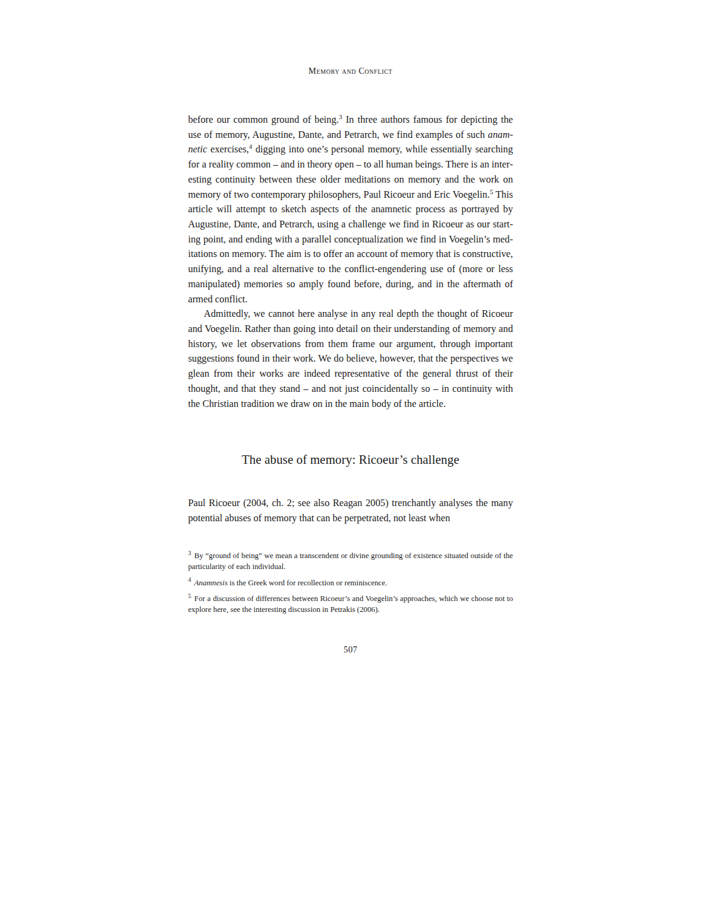Memory and Conflict
before our common ground of being.3 In three authors famous for depicting the use of memory, Augustine, Dante, and Petrarch, we find examples of such anamnetic exercises,4 digging into one’s personal memory, while essentially searching for a reality common – and in theory open – to all human beings. There is an interesting continuity between these older meditations on memory and the work on memory of two contemporary philosophers, Paul Ricoeur and Eric Voegelin.5 This article will attempt to sketch aspects of the anamnetic process as portrayed by Augustine, Dante, and Petrarch, using a challenge we find in Ricoeur as our starting point, and ending with a parallel conceptualization we find in Voegelin’s meditations on memory. The aim is to offer an account of memory that is constructive, unifying, and a real alternative to the conflict-engendering use of (more or less manipulated) memories so amply found before, during, and in the aftermath of armed conflict.
Admittedly, we cannot here analyse in any real depth the thought of Ricoeur and Voegelin. Rather than going into detail on their understanding of memory and history, we let observations from them frame our argument, through important suggestions found in their work. We do believe, however, that the perspectives we glean from their works are indeed representative of the general thrust of their thought, and that they stand – and not just coincidentally so – in continuity with the Christian tradition we draw on in the main body of the article.
The abuse of memory: Ricoeur’s challenge
Paul Ricoeur (2004, ch. 2; see also Reagan 2005) trenchantly analyses the many potential abuses of memory that can be perpetrated, not least when
3 By “ground of being” we mean a transcendent or divine grounding of existence situated outside of the particularity of each individual.
4 Anamnesis is the Greek word for recollection or reminiscence.
5 For a discussion of differences between Ricoeur’s and Voegelin’s approaches, which we choose not to explore here, see the interesting discussion in Petrakis (2006).
507